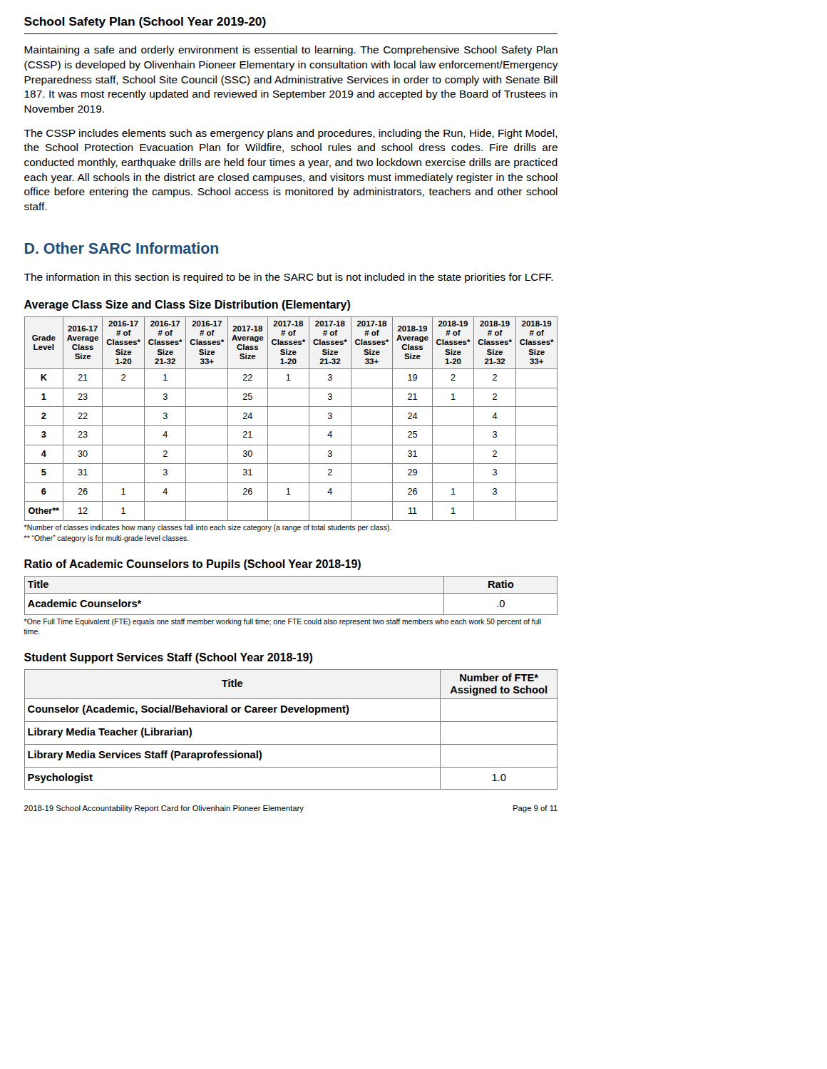School Safety Plan (School Year 2019-20)
Maintaining a safe and orderly environment is essential to learning. The Comprehensive School Safety Plan (CSSP) is developed by Olivenhain Pioneer Elementary in consultation with local law enforcement/Emergency Preparedness staff, School Site Council (SSC) and Administrative Services in order to comply with Senate Bill 187. It was most recently updated and reviewed in September 2019 and accepted by the Board of Trustees in November 2019.
The CSSP includes elements such as emergency plans and procedures, including the Run, Hide, Fight Model, the School Protection Evacuation Plan for Wildfire, school rules and school dress codes. Fire drills are conducted monthly, earthquake drills are held four times a year, and two lockdown exercise drills are practiced each year. All schools in the district are closed campuses, and visitors must immediately register in the school office before entering the campus. School access is monitored by administrators, teachers and other school staff.
D. Other SARC Information
The information in this section is required to be in the SARC but is not included in the state priorities for LCFF.
Average Class Size and Class Size Distribution (Elementary)
| Grade Level | 2016-17 Average Class Size | 2016-17 # of Classes* Size 1-20 | 2016-17 # of Classes* Size 21-32 | 2016-17 # of Classes* Size 33+ | 2017-18 Average Class Size | 2017-18 # of Classes* Size 1-20 | 2017-18 # of Classes* Size 21-32 | 2017-18 # of Classes* Size 33+ | 2018-19 Average Class Size | 2018-19 # of Classes* Size 1-20 | 2018-19 # of Classes* Size 21-32 | 2018-19 # of Classes* Size 33+ |
| --- | --- | --- | --- | --- | --- | --- | --- | --- | --- | --- | --- | --- |
| K | 21 | 2 | 1 | | 22 | 1 | 3 | | 19 | 2 | 2 | |
| 1 | 23 | | 3 | | 25 | | 3 | | 21 | 1 | 2 | |
| 2 | 22 | | 3 | | 24 | | 3 | | 24 | | 4 | |
| 3 | 23 | | 4 | | 21 | | 4 | | 25 | | 3 | |
| 4 | 30 | | 2 | | 30 | | 3 | | 31 | | 2 | |
| 5 | 31 | | 3 | | 31 | | 2 | | 29 | | 3 | |
| 6 | 26 | 1 | 4 | | 26 | 1 | 4 | | 26 | 1 | 3 | |
| Other** | 12 | 1 | | | | | | | 11 | 1 | | |
*Number of classes indicates how many classes fall into each size category (a range of total students per class).
** “Other” category is for multi-grade level classes.
Ratio of Academic Counselors to Pupils (School Year 2018-19)
| Title | Ratio |
| --- | --- |
| Academic Counselors* | .0 |
*One Full Time Equivalent (FTE) equals one staff member working full time; one FTE could also represent two staff members who each work 50 percent of full time.
Student Support Services Staff (School Year 2018-19)
| Title | Number of FTE* Assigned to School |
| --- | --- |
| Counselor (Academic, Social/Behavioral or Career Development) | |
| Library Media Teacher (Librarian) | |
| Library Media Services Staff (Paraprofessional) | |
| Psychologist | 1.0 |
2018-19 School Accountability Report Card for Olivenhain Pioneer Elementary Page 9 of 11